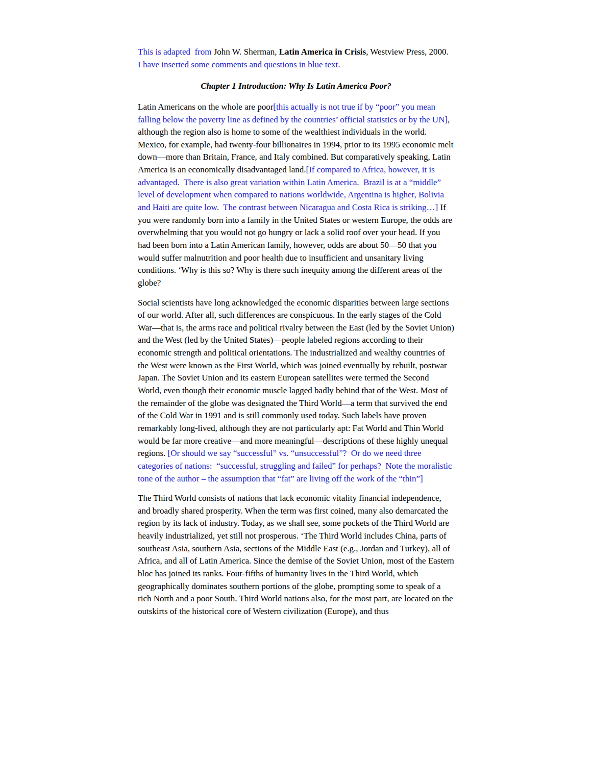This is adapted from John W. Sherman, Latin America in Crisis, Westview Press, 2000. I have inserted some comments and questions in blue text.
Chapter 1 Introduction: Why Is Latin America Poor?
Latin Americans on the whole are poor[this actually is not true if by “poor” you mean falling below the poverty line as defined by the countries’ official statistics or by the UN], although the region also is home to some of the wealthiest individuals in the world. Mexico, for example, had twenty-four billionaires in 1994, prior to its 1995 economic melt down—more than Britain, France, and Italy combined. But comparatively speaking, Latin America is an economically disadvantaged land.[If compared to Africa, however, it is advantaged. There is also great variation within Latin America. Brazil is at a “middle” level of development when compared to nations worldwide, Argentina is higher, Bolivia and Haiti are quite low. The contrast between Nicaragua and Costa Rica is striking…] If you were randomly born into a family in the United States or western Europe, the odds are overwhelming that you would not go hungry or lack a solid roof over your head. If you had been born into a Latin American family, however, odds are about 50—50 that you would suffer malnutrition and poor health due to insufficient and unsanitary living conditions. ‘Why is this so? Why is there such inequity among the different areas of the globe?
Social scientists have long acknowledged the economic disparities between large sections of our world. After all, such differences are conspicuous. In the early stages of the Cold War—that is, the arms race and political rivalry between the East (led by the Soviet Union) and the West (led by the United States)—people labeled regions according to their economic strength and political orientations. The industrialized and wealthy countries of the West were known as the First World, which was joined eventually by rebuilt, postwar Japan. The Soviet Union and its eastern European satellites were termed the Second World, even though their economic muscle lagged badly behind that of the West. Most of the remainder of the globe was designated the Third World—a term that survived the end of the Cold War in 1991 and is still commonly used today. Such labels have proven remarkably long-lived, although they are not particularly apt: Fat World and Thin World would be far more creative—and more meaningful—descriptions of these highly unequal regions. [Or should we say “successful” vs. “unsuccessful”? Or do we need three categories of nations: “successful, struggling and failed” for perhaps? Note the moralistic tone of the author – the assumption that “fat” are living off the work of the “thin”]
The Third World consists of nations that lack economic vitality financial independence, and broadly shared prosperity. When the term was first coined, many also demarcated the region by its lack of industry. Today, as we shall see, some pockets of the Third World are heavily industrialized, yet still not prosperous. ‘The Third World includes China, parts of southeast Asia, southern Asia, sections of the Middle East (e.g., Jordan and Turkey), all of Africa, and all of Latin America. Since the demise of the Soviet Union, most of the Eastern bloc has joined its ranks. Four-fifths of humanity lives in the Third World, which geographically dominates southern portions of the globe, prompting some to speak of a rich North and a poor South. Third World nations also, for the most part, are located on the outskirts of the historical core of Western civilization (Europe), and thus